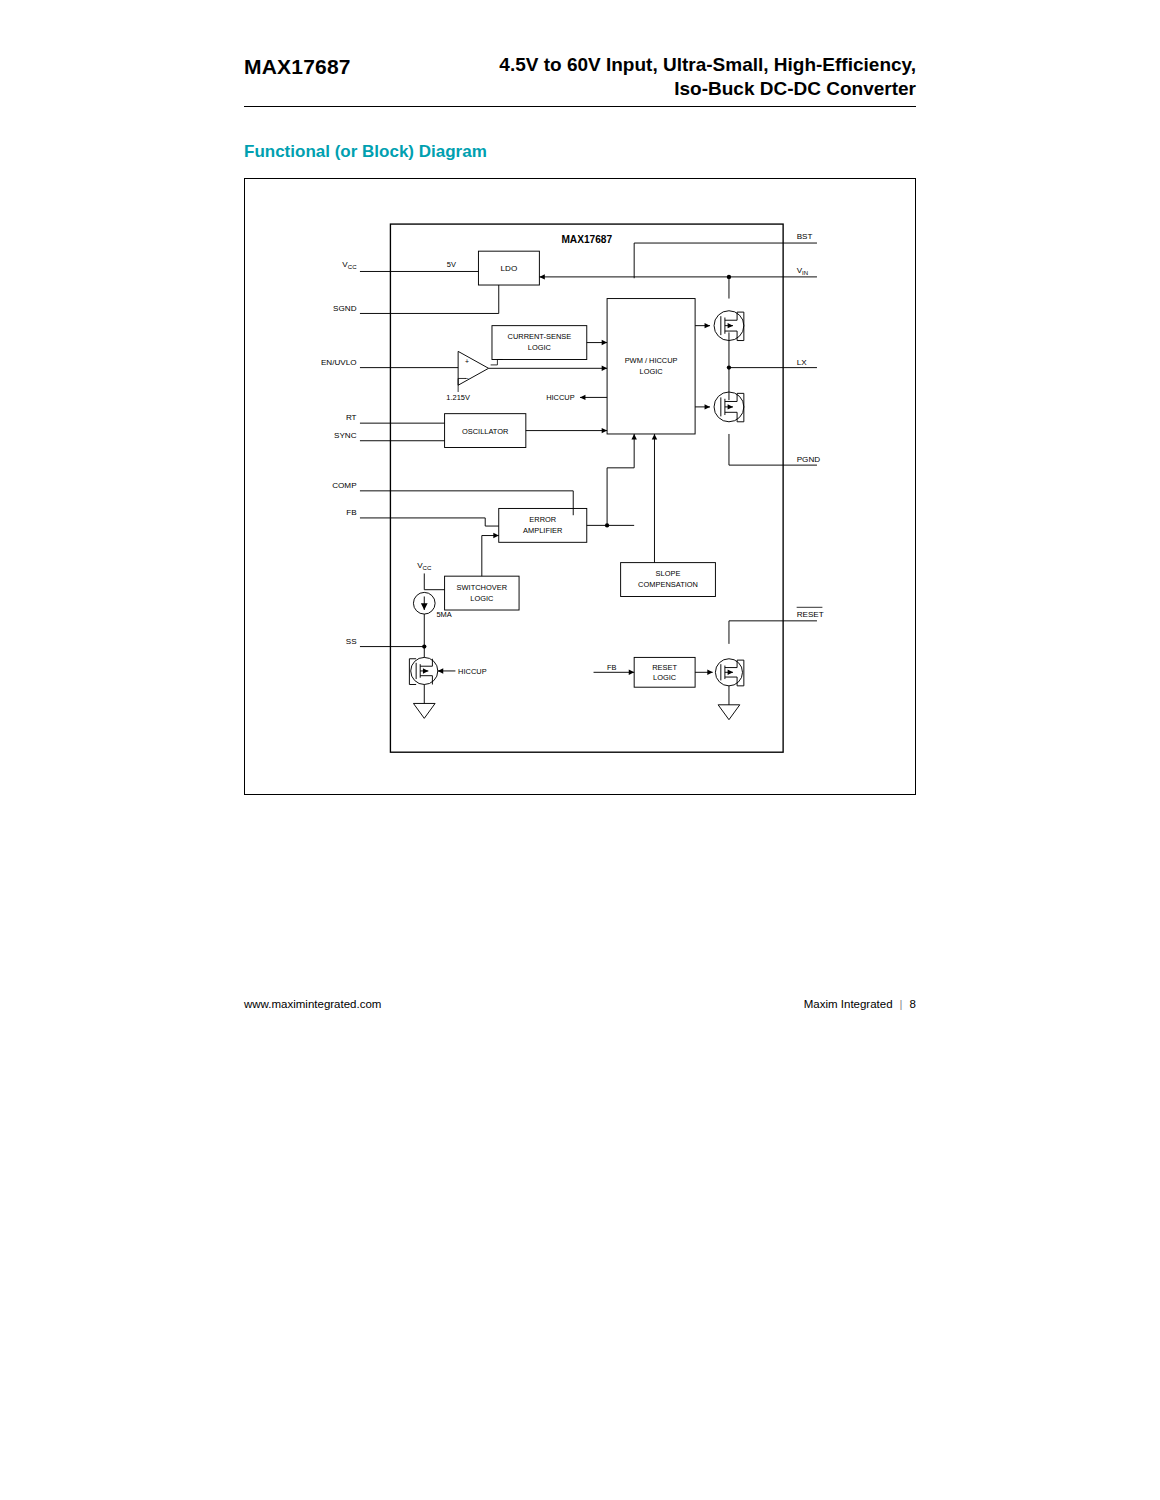MAX17687
4.5V to 60V Input, Ultra-Small, High-Efficiency,
Iso-Buck DC-DC Converter
Functional (or Block) Diagram
MAX17687 VCC 5V SGND EN/UVLO RT SYNC COMP FB SS BST VIN LX PGND RESET LDO CURRENT-SENSE LOGIC + − 1.215V OSCILLATOR PWM / HICCUP LOGIC HICCUP ERROR AMPLIFIER SLOPE COMPENSATION SWITCHOVER LOGIC VCC 5MA HICCUP RESET LOGIC FB
www.maximintegrated.com Maxim Integrated|8